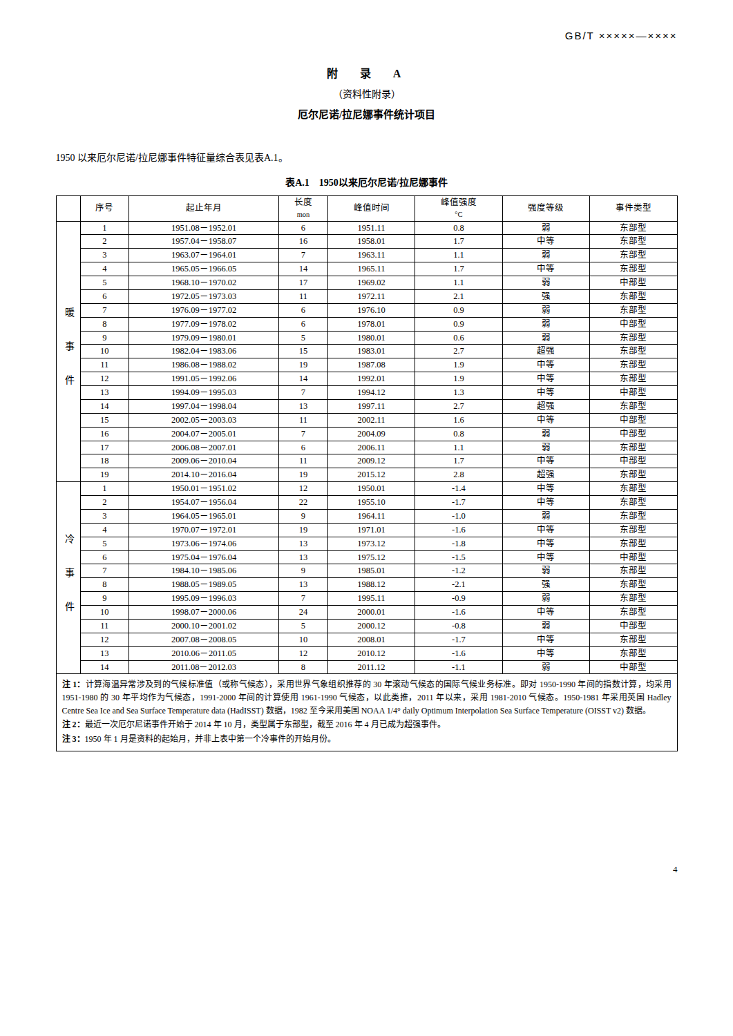GB/T ×××××—××××
附　录　A
（资料性附录）
厄尔尼诺/拉尼娜事件统计项目
1950 以来厄尔尼诺/拉尼娜事件特征量综合表见表A.1。
表A.1　1950以来厄尔尼诺/拉尼娜事件
| | 序号 | 起止年月 | 长度 mon | 峰值时间 | 峰值强度 °C | 强度等级 | 事件类型 |
| --- | --- | --- | --- | --- | --- | --- | --- |
| 暖 事 件 | 1 | 1951.08－1952.01 | 6 | 1951.11 | 0.8 | 弱 | 东部型 |
| 2 | 1957.04－1958.07 | 16 | 1958.01 | 1.7 | 中等 | 东部型 |
| 3 | 1963.07－1964.01 | 7 | 1963.11 | 1.1 | 弱 | 东部型 |
| 4 | 1965.05－1966.05 | 14 | 1965.11 | 1.7 | 中等 | 东部型 |
| 5 | 1968.10－1970.02 | 17 | 1969.02 | 1.1 | 弱 | 中部型 |
| 6 | 1972.05－1973.03 | 11 | 1972.11 | 2.1 | 强 | 东部型 |
| 7 | 1976.09－1977.02 | 6 | 1976.10 | 0.9 | 弱 | 东部型 |
| 8 | 1977.09－1978.02 | 6 | 1978.01 | 0.9 | 弱 | 中部型 |
| 9 | 1979.09－1980.01 | 5 | 1980.01 | 0.6 | 弱 | 东部型 |
| 10 | 1982.04－1983.06 | 15 | 1983.01 | 2.7 | 超强 | 东部型 |
| 11 | 1986.08－1988.02 | 19 | 1987.08 | 1.9 | 中等 | 东部型 |
| 12 | 1991.05－1992.06 | 14 | 1992.01 | 1.9 | 中等 | 东部型 |
| 13 | 1994.09－1995.03 | 7 | 1994.12 | 1.3 | 中等 | 中部型 |
| 14 | 1997.04－1998.04 | 13 | 1997.11 | 2.7 | 超强 | 东部型 |
| 15 | 2002.05－2003.03 | 11 | 2002.11 | 1.6 | 中等 | 中部型 |
| 16 | 2004.07－2005.01 | 7 | 2004.09 | 0.8 | 弱 | 中部型 |
| 17 | 2006.08－2007.01 | 6 | 2006.11 | 1.1 | 弱 | 东部型 |
| 18 | 2009.06－2010.04 | 11 | 2009.12 | 1.7 | 中等 | 中部型 |
| 19 | 2014.10－2016.04 | 19 | 2015.12 | 2.8 | 超强 | 东部型 |
| 冷 事 件 | 1 | 1950.01－1951.02 | 12 | 1950.01 | -1.4 | 中等 | 东部型 |
| 2 | 1954.07－1956.04 | 22 | 1955.10 | -1.7 | 中等 | 东部型 |
| 3 | 1964.05－1965.01 | 9 | 1964.11 | -1.0 | 弱 | 东部型 |
| 4 | 1970.07－1972.01 | 19 | 1971.01 | -1.6 | 中等 | 东部型 |
| 5 | 1973.06－1974.06 | 13 | 1973.12 | -1.8 | 中等 | 东部型 |
| 6 | 1975.04－1976.04 | 13 | 1975.12 | -1.5 | 中等 | 中部型 |
| 7 | 1984.10－1985.06 | 9 | 1985.01 | -1.2 | 弱 | 东部型 |
| 8 | 1988.05－1989.05 | 13 | 1988.12 | -2.1 | 强 | 东部型 |
| 9 | 1995.09－1996.03 | 7 | 1995.11 | -0.9 | 弱 | 东部型 |
| 10 | 1998.07－2000.06 | 24 | 2000.01 | -1.6 | 中等 | 东部型 |
| 11 | 2000.10－2001.02 | 5 | 2000.12 | -0.8 | 弱 | 中部型 |
| 12 | 2007.08－2008.05 | 10 | 2008.01 | -1.7 | 中等 | 东部型 |
| 13 | 2010.06－2011.05 | 12 | 2010.12 | -1.6 | 中等 | 东部型 |
| 14 | 2011.08－2012.03 | 8 | 2011.12 | -1.1 | 弱 | 中部型 |
注 1：计算海温异常涉及到的气候标准值（或称气候态），采用世界气象组织推荐的 30 年滚动气候态的国际气候业务标准。即对 1950-1990 年间的指数计算，均采用 1951-1980 的 30 年平均作为气候态，1991-2000 年间的计算使用 1961-1990 气候态，以此类推，2011 年以来，采用 1981-2010 气候态。1950-1981 年采用英国 Hadley Centre Sea Ice and Sea Surface Temperature data (HadISST) 数据，1982 至今采用美国 NOAA 1/4° daily Optimum Interpolation Sea Surface Temperature (OISST v2) 数据。
注 2：最近一次厄尔尼诺事件开始于 2014 年 10 月，类型属于东部型，截至 2016 年 4 月已成为超强事件。
注 3：1950 年 1 月是资料的起始月，并非上表中第一个冷事件的开始月份。
4